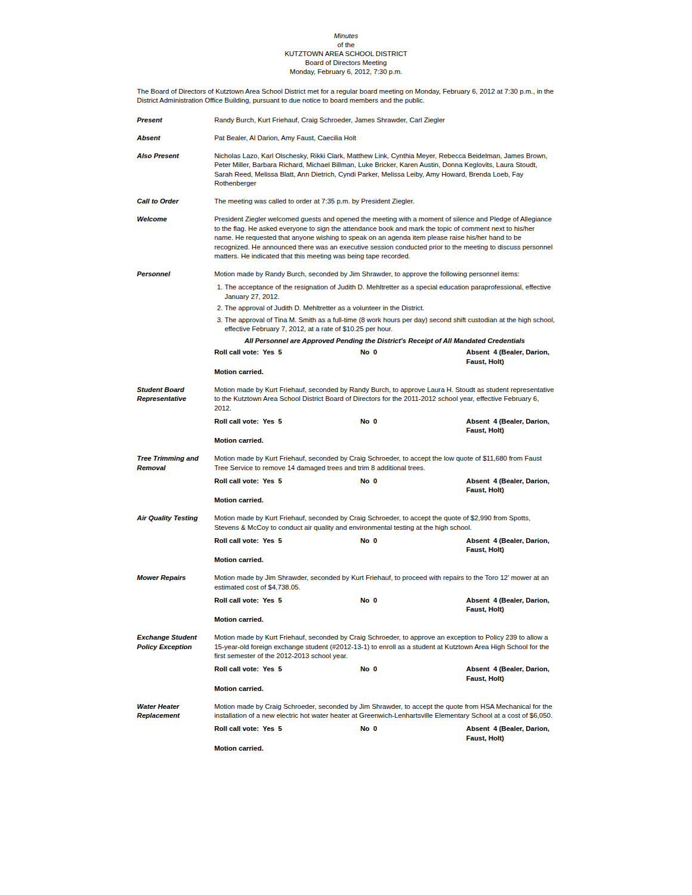Minutes
of the
KUTZTOWN AREA SCHOOL DISTRICT
Board of Directors Meeting
Monday, February 6, 2012, 7:30 p.m.
The Board of Directors of Kutztown Area School District met for a regular board meeting on Monday, February 6, 2012 at 7:30 p.m., in the District Administration Office Building, pursuant to due notice to board members and the public.
| Present | Randy Burch, Kurt Friehauf, Craig Schroeder, James Shrawder, Carl Ziegler |
| Absent | Pat Bealer, Al Darion, Amy Faust, Caecilia Holt |
| Also Present | Nicholas Lazo, Karl Olschesky, Rikki Clark, Matthew Link, Cynthia Meyer, Rebecca Beidelman, James Brown, Peter Miller, Barbara Richard, Michael Billman, Luke Bricker, Karen Austin, Donna Keglovits, Laura Stoudt, Sarah Reed, Melissa Blatt, Ann Dietrich, Cyndi Parker, Melissa Leiby, Amy Howard, Brenda Loeb, Fay Rothenberger |
| Call to Order | The meeting was called to order at 7:35 p.m. by President Ziegler. |
| Welcome | President Ziegler welcomed guests and opened the meeting with a moment of silence and Pledge of Allegiance to the flag. He asked everyone to sign the attendance book and mark the topic of comment next to his/her name. He requested that anyone wishing to speak on an agenda item please raise his/her hand to be recognized. He announced there was an executive session conducted prior to the meeting to discuss personnel matters. He indicated that this meeting was being tape recorded. |
| Personnel | Motion made by Randy Burch, seconded by Jim Shrawder, to approve the following personnel items: The acceptance of the resignation of Judith D. Mehltretter as a special education paraprofessional, effective January 27, 2012. The approval of Judith D. Mehltretter as a volunteer in the District. The approval of Tina M. Smith as a full-time (8 work hours per day) second shift custodian at the high school, effective February 7, 2012, at a rate of $10.25 per hour. All Personnel are Approved Pending the District's Receipt of All Mandated Credentials Roll call vote: Yes 5 No 0 Absent 4 (Bealer, Darion, Faust, Holt) Motion carried. |
| Student Board Representative | Motion made by Kurt Friehauf, seconded by Randy Burch, to approve Laura H. Stoudt as student representative to the Kutztown Area School District Board of Directors for the 2011-2012 school year, effective February 6, 2012. Roll call vote: Yes 5 No 0 Absent 4 (Bealer, Darion, Faust, Holt) Motion carried. |
| Tree Trimming and Removal | Motion made by Kurt Friehauf, seconded by Craig Schroeder, to accept the low quote of $11,680 from Faust Tree Service to remove 14 damaged trees and trim 8 additional trees. Roll call vote: Yes 5 No 0 Absent 4 (Bealer, Darion, Faust, Holt) Motion carried. |
| Air Quality Testing | Motion made by Kurt Friehauf, seconded by Craig Schroeder, to accept the quote of $2,990 from Spotts, Stevens & McCoy to conduct air quality and environmental testing at the high school. Roll call vote: Yes 5 No 0 Absent 4 (Bealer, Darion, Faust, Holt) Motion carried. |
| Mower Repairs | Motion made by Jim Shrawder, seconded by Kurt Friehauf, to proceed with repairs to the Toro 12’ mower at an estimated cost of $4,738.05. Roll call vote: Yes 5 No 0 Absent 4 (Bealer, Darion, Faust, Holt) Motion carried. |
| Exchange Student Policy Exception | Motion made by Kurt Friehauf, seconded by Craig Schroeder, to approve an exception to Policy 239 to allow a 15-year-old foreign exchange student (#2012-13-1) to enroll as a student at Kutztown Area High School for the first semester of the 2012-2013 school year. Roll call vote: Yes 5 No 0 Absent 4 (Bealer, Darion, Faust, Holt) Motion carried. |
| Water Heater Replacement | Motion made by Craig Schroeder, seconded by Jim Shrawder, to accept the quote from HSA Mechanical for the installation of a new electric hot water heater at Greenwich-Lenhartsville Elementary School at a cost of $6,050. Roll call vote: Yes 5 No 0 Absent 4 (Bealer, Darion, Faust, Holt) Motion carried. |